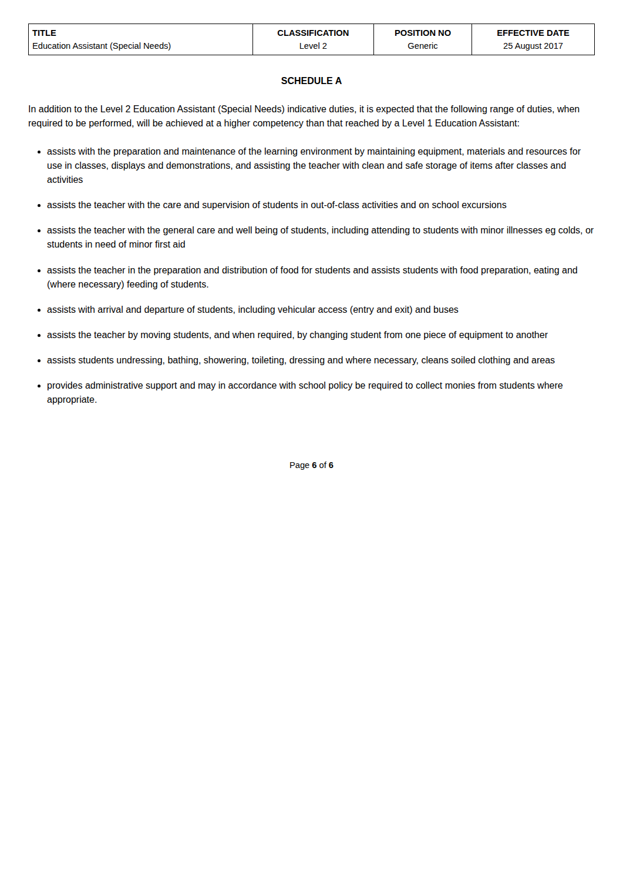| TITLE Education Assistant (Special Needs) | CLASSIFICATION Level 2 | POSITION NO Generic | EFFECTIVE DATE 25 August 2017 |
SCHEDULE A
In addition to the Level 2 Education Assistant (Special Needs) indicative duties, it is expected that the following range of duties, when required to be performed, will be achieved at a higher competency than that reached by a Level 1 Education Assistant:
assists with the preparation and maintenance of the learning environment by maintaining equipment, materials and resources for use in classes, displays and demonstrations, and assisting the teacher with clean and safe storage of items after classes and activities
assists the teacher with the care and supervision of students in out-of-class activities and on school excursions
assists the teacher with the general care and well being of students, including attending to students with minor illnesses eg colds, or students in need of minor first aid
assists the teacher in the preparation and distribution of food for students and assists students with food preparation, eating and (where necessary) feeding of students.
assists with arrival and departure of students, including vehicular access (entry and exit) and buses
assists the teacher by moving students, and when required, by changing student from one piece of equipment to another
assists students undressing, bathing, showering, toileting, dressing and where necessary, cleans soiled clothing and areas
provides administrative support and may in accordance with school policy be required to collect monies from students where appropriate.
Page 6 of 6